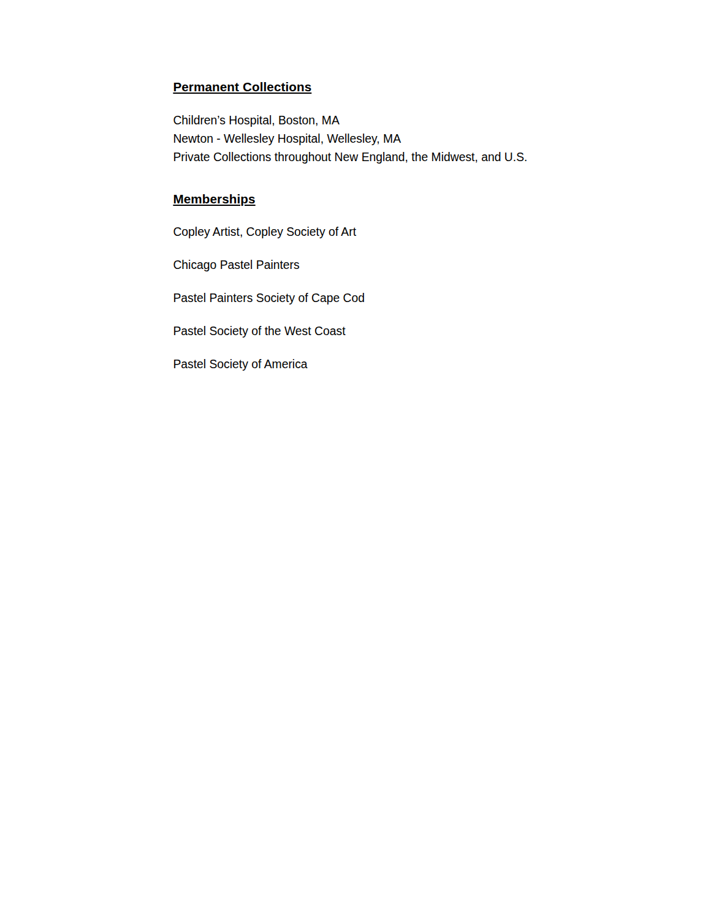Permanent Collections
Children’s Hospital, Boston, MA
Newton - Wellesley Hospital, Wellesley, MA
Private Collections throughout New England, the Midwest, and U.S.
Memberships
Copley Artist, Copley Society of Art
Chicago Pastel Painters
Pastel Painters Society of Cape Cod
Pastel Society of the West Coast
Pastel Society of America